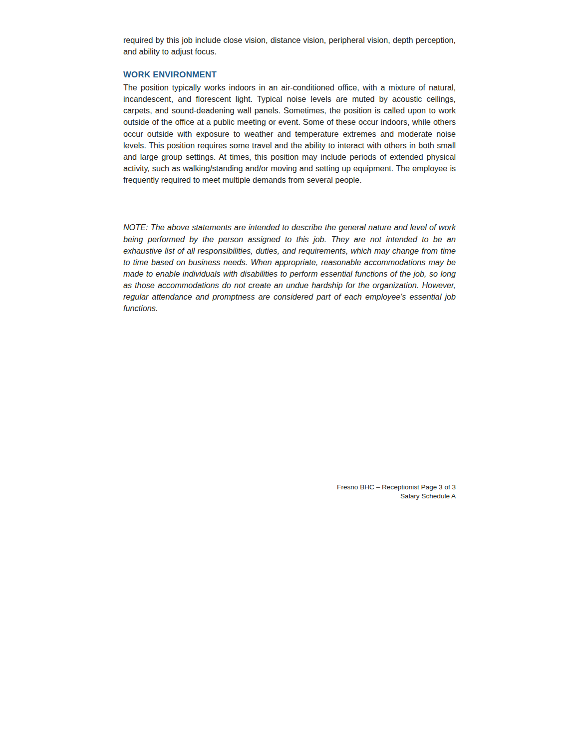required by this job include close vision, distance vision, peripheral vision, depth perception, and ability to adjust focus.
Work Environment
The position typically works indoors in an air-conditioned office, with a mixture of natural, incandescent, and florescent light. Typical noise levels are muted by acoustic ceilings, carpets, and sound-deadening wall panels. Sometimes, the position is called upon to work outside of the office at a public meeting or event. Some of these occur indoors, while others occur outside with exposure to weather and temperature extremes and moderate noise levels. This position requires some travel and the ability to interact with others in both small and large group settings. At times, this position may include periods of extended physical activity, such as walking/standing and/or moving and setting up equipment. The employee is frequently required to meet multiple demands from several people.
NOTE: The above statements are intended to describe the general nature and level of work being performed by the person assigned to this job. They are not intended to be an exhaustive list of all responsibilities, duties, and requirements, which may change from time to time based on business needs. When appropriate, reasonable accommodations may be made to enable individuals with disabilities to perform essential functions of the job, so long as those accommodations do not create an undue hardship for the organization. However, regular attendance and promptness are considered part of each employee's essential job functions.
Fresno BHC – Receptionist Page 3 of 3
Salary Schedule A